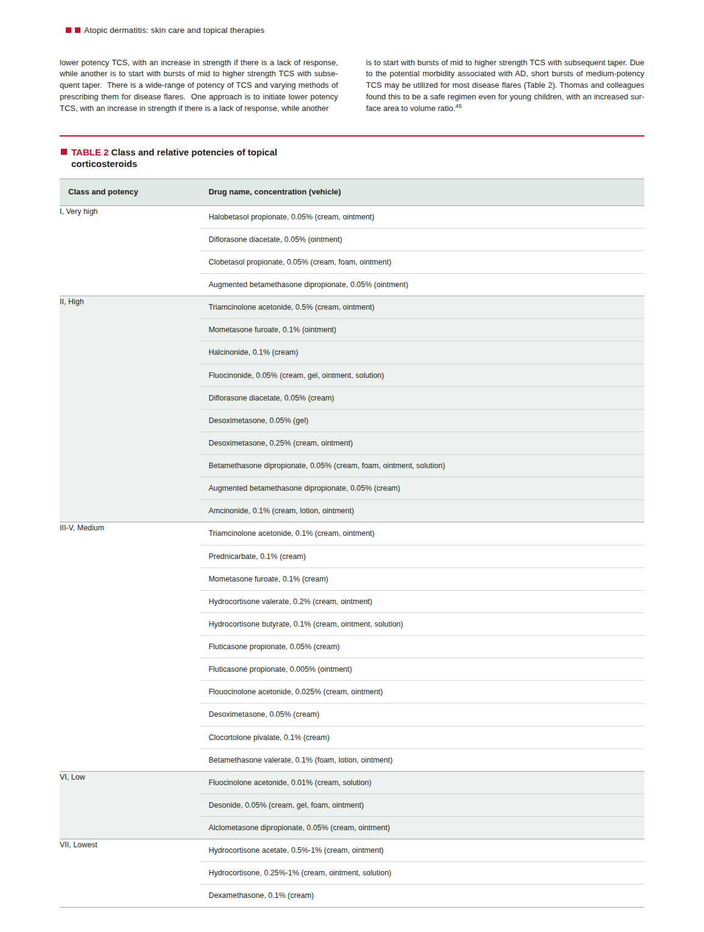Atopic dermatitis: skin care and topical therapies
lower potency TCS, with an increase in strength if there is a lack of response, while another is to start with bursts of mid to higher strength TCS with subsequent taper. There is a wide-range of potency of TCS and varying methods of prescribing them for disease flares. One approach is to initiate lower potency TCS, with an increase in strength if there is a lack of response, while another
is to start with bursts of mid to higher strength TCS with subsequent taper. Due to the potential morbidity associated with AD, short bursts of medium-potency TCS may be utilized for most disease flares (Table 2). Thomas and colleagues found this to be a safe regimen even for young children, with an increased surface area to volume ratio.45
TABLE 2 Class and relative potencies of topical corticosteroids
| Class and potency | Drug name, concentration (vehicle) |
| --- | --- |
| I, Very high | Halobetasol propionate, 0.05% (cream, ointment) Diflorasone diacetate, 0.05% (ointment) Clobetasol propionate, 0.05% (cream, foam, ointment) Augmented betamethasone dipropionate, 0.05% (ointment) |
| II, High | Triamcinolone acetonide, 0.5% (cream, ointment) Mometasone furoate, 0.1% (ointment) Halcinonide, 0.1% (cream) Fluocinonide, 0.05% (cream, gel, ointment, solution) Diflorasone diacetate, 0.05% (cream) Desoximetasone, 0.05% (gel) Desoximetasone, 0.25% (cream, ointment) Betamethasone dipropionate, 0.05% (cream, foam, ointment, solution) Augmented betamethasone dipropionate, 0.05% (cream) Amcinonide, 0.1% (cream, lotion, ointment) |
| III-V, Medium | Triamcinolone acetonide, 0.1% (cream, ointment) Prednicarbate, 0.1% (cream) Mometasone furoate, 0.1% (cream) Hydrocortisone valerate, 0.2% (cream, ointment) Hydrocortisone butyrate, 0.1% (cream, ointment, solution) Fluticasone propionate, 0.05% (cream) Fluticasone propionate, 0.005% (ointment) Flouocinolone acetonide, 0.025% (cream, ointment) Desoximetasone, 0.05% (cream) Clocortolone pivalate, 0.1% (cream) Betamethasone valerate, 0.1% (foam, lotion, ointment) |
| VI, Low | Fluocinolone acetonide, 0.01% (cream, solution) Desonide, 0.05% (cream, gel, foam, ointment) Alclometasone dipropionate, 0.05% (cream, ointment) |
| VII, Lowest | Hydrocortisone acetate, 0.5%-1% (cream, ointment) Hydrocortisone, 0.25%-1% (cream, ointment, solution) Dexamethasone, 0.1% (cream) |